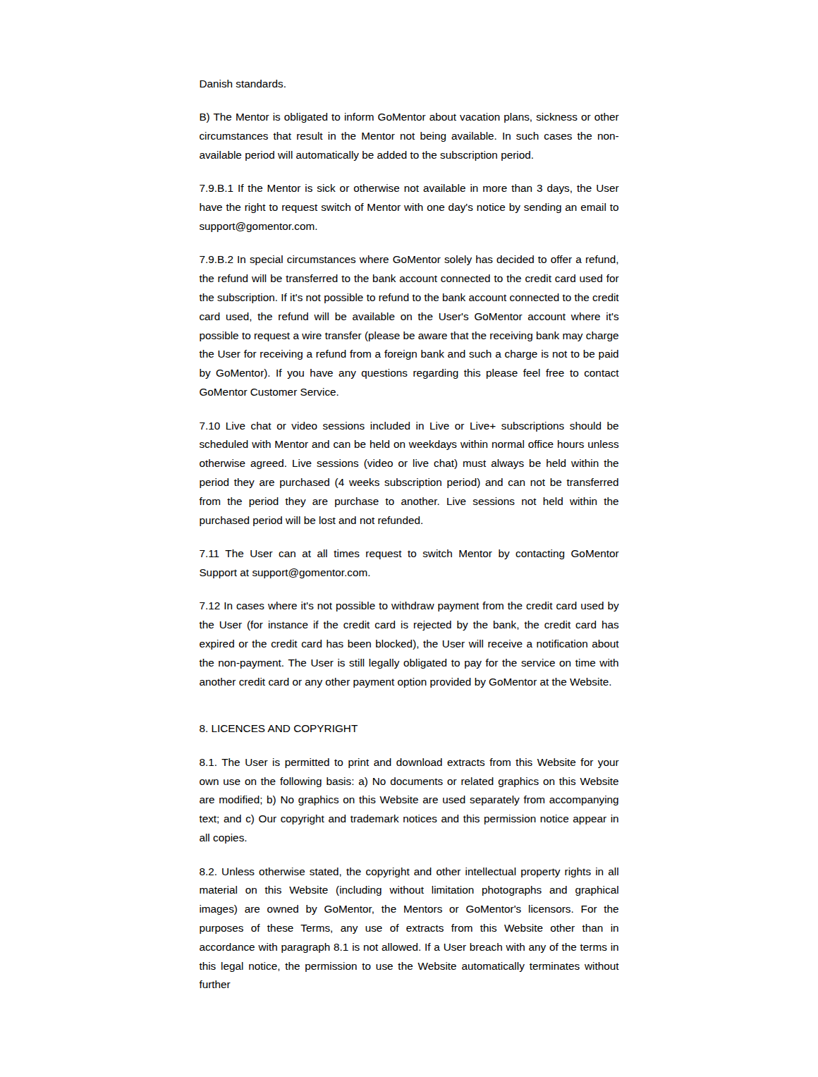Danish standards.
B) The Mentor is obligated to inform GoMentor about vacation plans, sickness or other circumstances that result in the Mentor not being available. In such cases the non-available period will automatically be added to the subscription period.
7.9.B.1 If the Mentor is sick or otherwise not available in more than 3 days, the User have the right to request switch of Mentor with one day's notice by sending an email to support@gomentor.com.
7.9.B.2 In special circumstances where GoMentor solely has decided to offer a refund, the refund will be transferred to the bank account connected to the credit card used for the subscription. If it's not possible to refund to the bank account connected to the credit card used, the refund will be available on the User's GoMentor account where it's possible to request a wire transfer (please be aware that the receiving bank may charge the User for receiving a refund from a foreign bank and such a charge is not to be paid by GoMentor). If you have any questions regarding this please feel free to contact GoMentor Customer Service.
7.10 Live chat or video sessions included in Live or Live+ subscriptions should be scheduled with Mentor and can be held on weekdays within normal office hours unless otherwise agreed. Live sessions (video or live chat) must always be held within the period they are purchased (4 weeks subscription period) and can not be transferred from the period they are purchase to another. Live sessions not held within the purchased period will be lost and not refunded.
7.11 The User can at all times request to switch Mentor by contacting GoMentor Support at support@gomentor.com.
7.12 In cases where it's not possible to withdraw payment from the credit card used by the User (for instance if the credit card is rejected by the bank, the credit card has expired or the credit card has been blocked), the User will receive a notification about the non-payment. The User is still legally obligated to pay for the service on time with another credit card or any other payment option provided by GoMentor at the Website.
8. LICENCES AND COPYRIGHT
8.1. The User is permitted to print and download extracts from this Website for your own use on the following basis: a) No documents or related graphics on this Website are modified; b) No graphics on this Website are used separately from accompanying text; and c) Our copyright and trademark notices and this permission notice appear in all copies.
8.2. Unless otherwise stated, the copyright and other intellectual property rights in all material on this Website (including without limitation photographs and graphical images) are owned by GoMentor, the Mentors or GoMentor's licensors. For the purposes of these Terms, any use of extracts from this Website other than in accordance with paragraph 8.1 is not allowed. If a User breach with any of the terms in this legal notice, the permission to use the Website automatically terminates without further